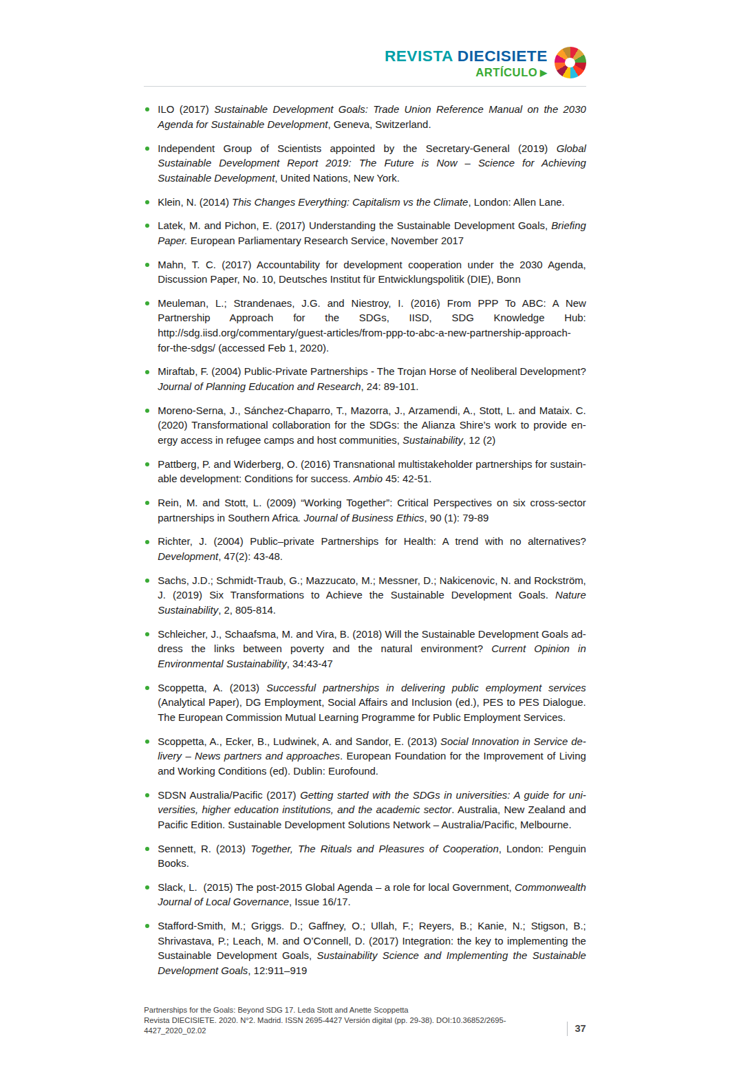REVISTA DIECISIETE
ARTÍCULO▶
ILO (2017) Sustainable Development Goals: Trade Union Reference Manual on the 2030 Agenda for Sustainable Development, Geneva, Switzerland.
Independent Group of Scientists appointed by the Secretary-General (2019) Global Sustainable Development Report 2019: The Future is Now – Science for Achieving Sustainable Development, United Nations, New York.
Klein, N. (2014) This Changes Everything: Capitalism vs the Climate, London: Allen Lane.
Latek, M. and Pichon, E. (2017) Understanding the Sustainable Development Goals, Briefing Paper. European Parliamentary Research Service, November 2017
Mahn, T. C. (2017) Accountability for development cooperation under the 2030 Agenda, Discussion Paper, No. 10, Deutsches Institut für Entwicklungspolitik (DIE), Bonn
Meuleman, L.; Strandenaes, J.G. and Niestroy, I. (2016) From PPP To ABC: A New Partnership Approach for the SDGs, IISD, SDG Knowledge Hub: http://sdg.iisd.org/commentary/guest-articles/from-ppp-to-abc-a-new-partnership-approach-for-the-sdgs/ (accessed Feb 1, 2020).
Miraftab, F. (2004) Public-Private Partnerships - The Trojan Horse of Neoliberal Development? Journal of Planning Education and Research, 24: 89-101.
Moreno-Serna, J., Sánchez-Chaparro, T., Mazorra, J., Arzamendi, A., Stott, L. and Mataix. C. (2020) Transformational collaboration for the SDGs: the Alianza Shire’s work to provide energy access in refugee camps and host communities, Sustainability, 12 (2)
Pattberg, P. and Widerberg, O. (2016) Transnational multistakeholder partnerships for sustainable development: Conditions for success. Ambio 45: 42-51.
Rein, M. and Stott, L. (2009) “Working Together”: Critical Perspectives on six cross-sector partnerships in Southern Africa. Journal of Business Ethics, 90 (1): 79-89
Richter, J. (2004) Public–private Partnerships for Health: A trend with no alternatives? Development, 47(2): 43-48.
Sachs, J.D.; Schmidt-Traub, G.; Mazzucato, M.; Messner, D.; Nakicenovic, N. and Rockström, J. (2019) Six Transformations to Achieve the Sustainable Development Goals. Nature Sustainability, 2, 805-814.
Schleicher, J., Schaafsma, M. and Vira, B. (2018) Will the Sustainable Development Goals address the links between poverty and the natural environment? Current Opinion in Environmental Sustainability, 34:43-47
Scoppetta, A. (2013) Successful partnerships in delivering public employment services (Analytical Paper), DG Employment, Social Affairs and Inclusion (ed.), PES to PES Dialogue. The European Commission Mutual Learning Programme for Public Employment Services.
Scoppetta, A., Ecker, B., Ludwinek, A. and Sandor, E. (2013) Social Innovation in Service delivery – News partners and approaches. European Foundation for the Improvement of Living and Working Conditions (ed). Dublin: Eurofound.
SDSN Australia/Pacific (2017) Getting started with the SDGs in universities: A guide for universities, higher education institutions, and the academic sector. Australia, New Zealand and Pacific Edition. Sustainable Development Solutions Network – Australia/Pacific, Melbourne.
Sennett, R. (2013) Together, The Rituals and Pleasures of Cooperation, London: Penguin Books.
Slack, L. (2015) The post-2015 Global Agenda – a role for local Government, Commonwealth Journal of Local Governance, Issue 16/17.
Stafford-Smith, M.; Griggs. D.; Gaffney, O.; Ullah, F.; Reyers, B.; Kanie, N.; Stigson, B.; Shrivastava, P.; Leach, M. and O’Connell, D. (2017) Integration: the key to implementing the Sustainable Development Goals, Sustainability Science and Implementing the Sustainable Development Goals, 12:911–919
Partnerships for the Goals: Beyond SDG 17. Leda Stott and Anette Scoppetta
Revista DIECISIETE. 2020. N°2. Madrid. ISSN 2695-4427 Versión digital (pp. 29-38). DOI:10.36852/2695-4427_2020_02.02
37